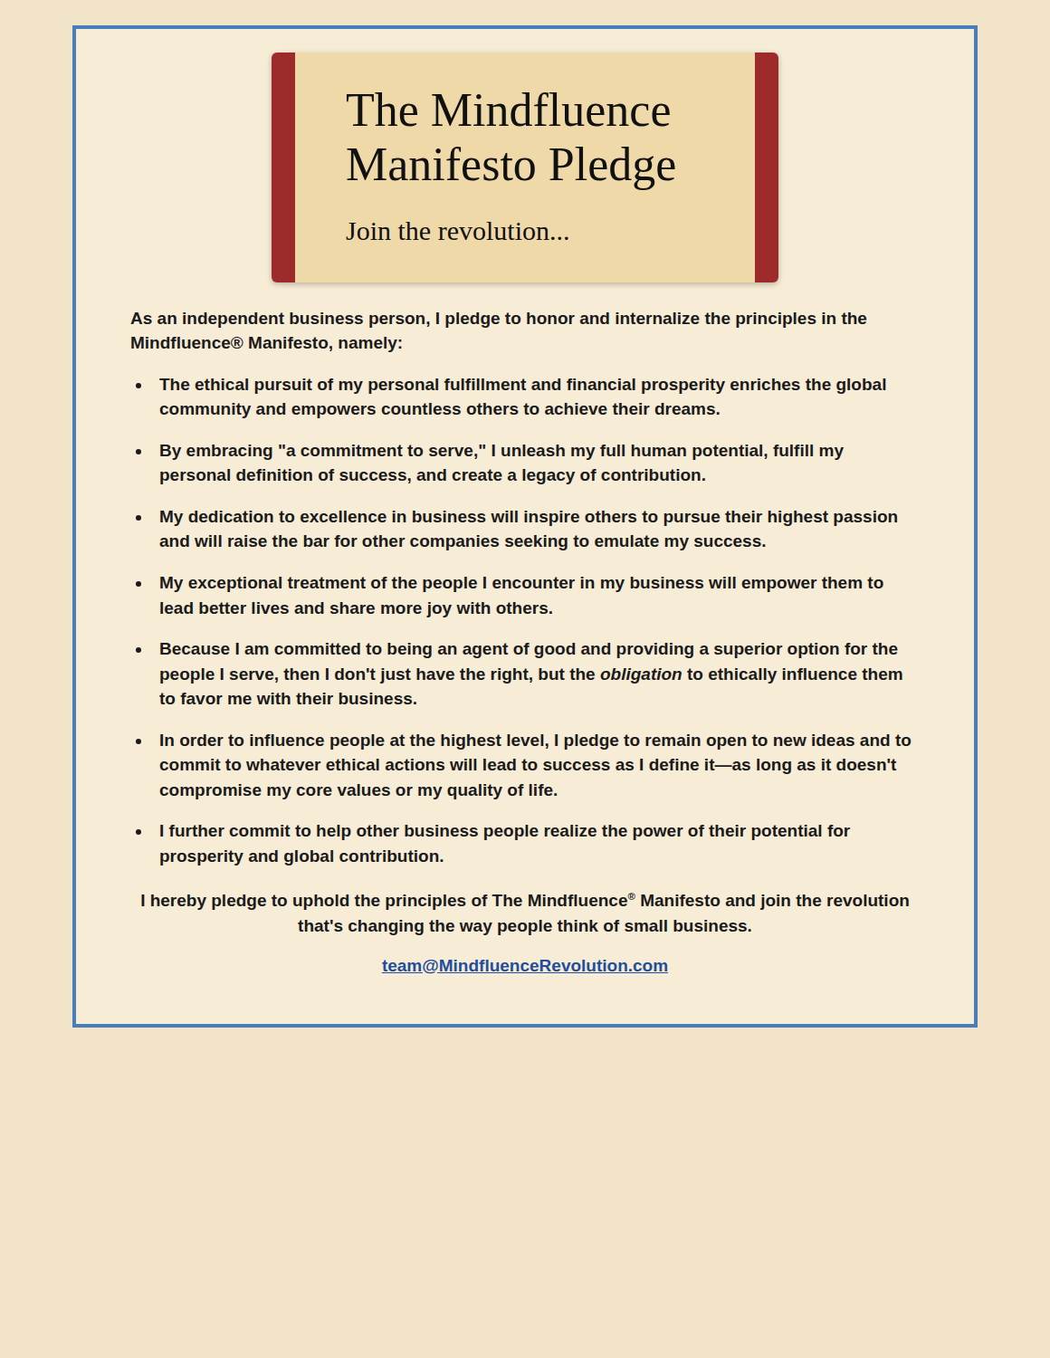The Mindfluence
Manifesto Pledge
Join the revolution...
As an independent business person, I pledge to honor and internalize the principles in the Mindfluence® Manifesto, namely:
The ethical pursuit of my personal fulfillment and financial prosperity enriches the global community and empowers countless others to achieve their dreams.
By embracing "a commitment to serve," I unleash my full human potential, fulfill my personal definition of success, and create a legacy of contribution.
My dedication to excellence in business will inspire others to pursue their highest passion and will raise the bar for other companies seeking to emulate my success.
My exceptional treatment of the people I encounter in my business will empower them to lead better lives and share more joy with others.
Because I am committed to being an agent of good and providing a superior option for the people I serve, then I don't just have the right, but the obligation to ethically influence them to favor me with their business.
In order to influence people at the highest level, I pledge to remain open to new ideas and to commit to whatever ethical actions will lead to success as I define it—as long as it doesn't compromise my core values or my quality of life.
I further commit to help other business people realize the power of their potential for prosperity and global contribution.
I hereby pledge to uphold the principles of The Mindfluence® Manifesto and join the revolution that's changing the way people think of small business.
team@MindfluenceRevolution.com